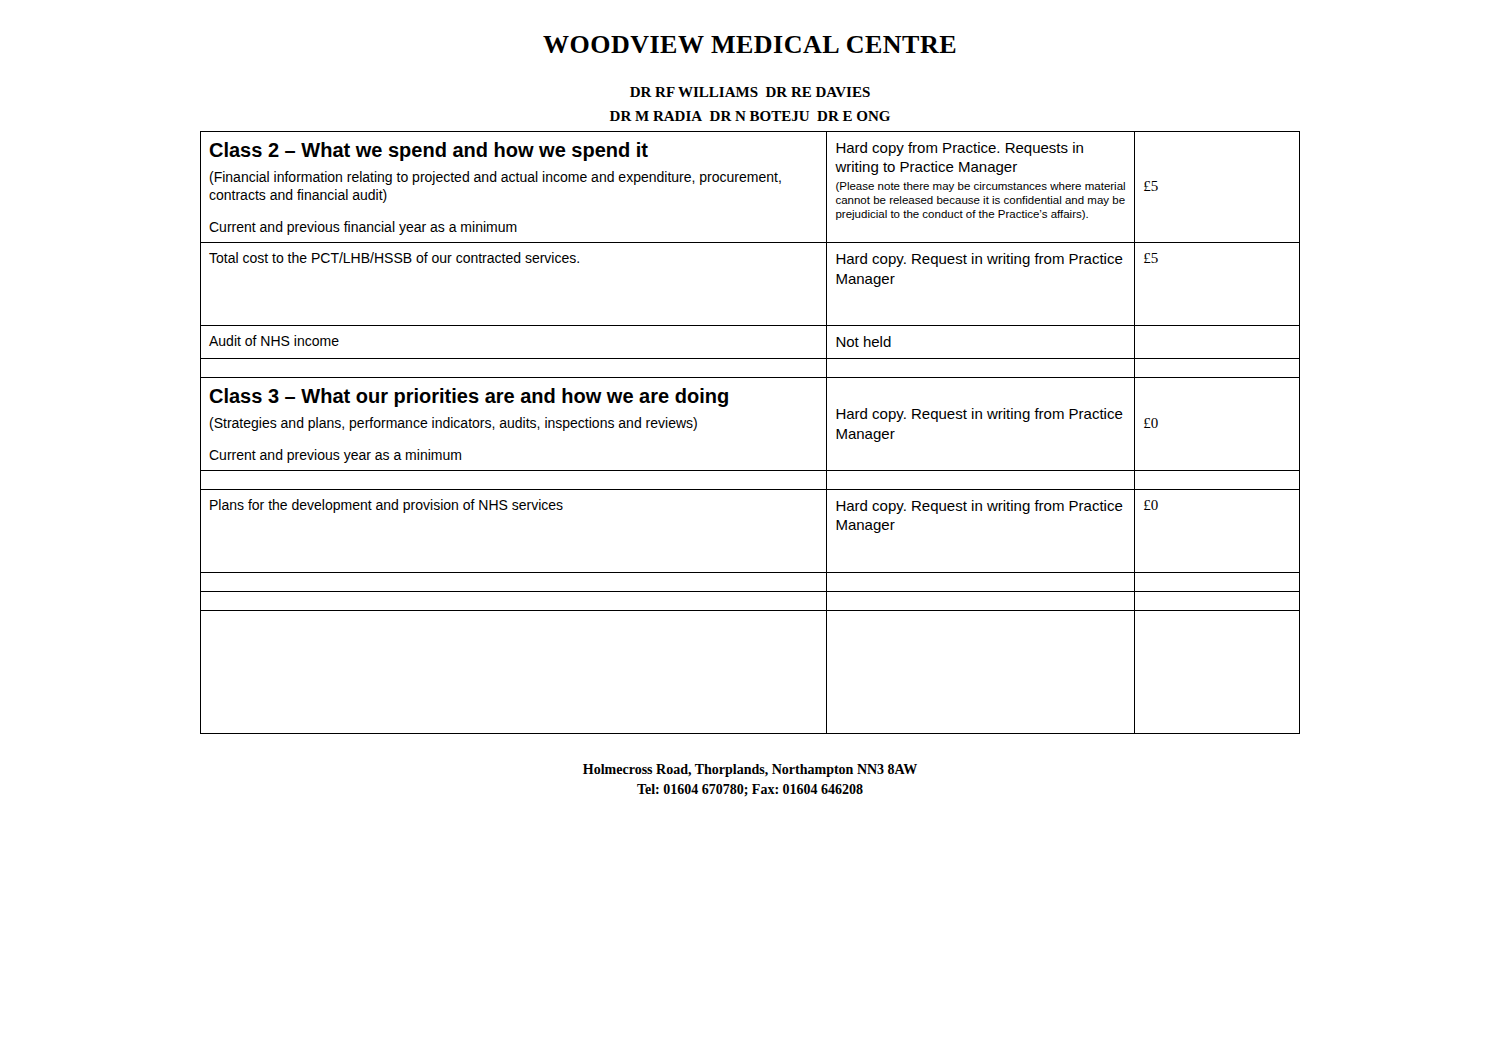WOODVIEW MEDICAL CENTRE
DR RF WILLIAMS DR RE DAVIES
DR M RADIA DR N BOTEJU DR E ONG
| Class 2 – What we spend and how we spend it (Financial information relating to projected and actual income and expenditure, procurement, contracts and financial audit) Current and previous financial year as a minimum | Hard copy from Practice. Requests in writing to Practice Manager (Please note there may be circumstances where material cannot be released because it is confidential and may be prejudicial to the conduct of the Practice’s affairs). | £5 |
| Total cost to the PCT/LHB/HSSB of our contracted services. | Hard copy. Request in writing from Practice Manager | £5 |
| Audit of NHS income | Not held | |
| Class 3 – What our priorities are and how we are doing (Strategies and plans, performance indicators, audits, inspections and reviews) Current and previous year as a minimum | Hard copy. Request in writing from Practice Manager | £0 |
| Plans for the development and provision of NHS services | Hard copy. Request in writing from Practice Manager | £0 |
Holmecross Road, Thorplands, Northampton NN3 8AW
Tel: 01604 670780; Fax: 01604 646208